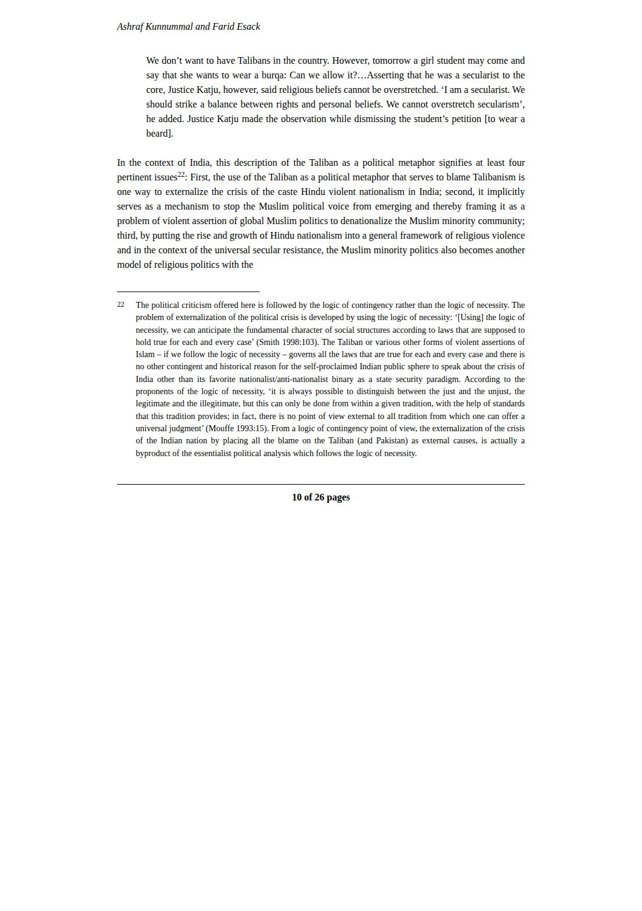Ashraf Kunnummal and Farid Esack
We don’t want to have Talibans in the country. However, tomorrow a girl student may come and say that she wants to wear a burqa: Can we allow it?…Asserting that he was a secularist to the core, Justice Katju, however, said religious beliefs cannot be overstretched. ‘I am a secularist. We should strike a balance between rights and personal beliefs. We cannot overstretch secularism’, he added. Justice Katju made the observation while dismissing the student’s petition [to wear a beard].
In the context of India, this description of the Taliban as a political metaphor signifies at least four pertinent issues22: First, the use of the Taliban as a political metaphor that serves to blame Talibanism is one way to externalize the crisis of the caste Hindu violent nationalism in India; second, it implicitly serves as a mechanism to stop the Muslim political voice from emerging and thereby framing it as a problem of violent assertion of global Muslim politics to denationalize the Muslim minority community; third, by putting the rise and growth of Hindu nationalism into a general framework of religious violence and in the context of the universal secular resistance, the Muslim minority politics also becomes another model of religious politics with the
22 The political criticism offered here is followed by the logic of contingency rather than the logic of necessity. The problem of externalization of the political crisis is developed by using the logic of necessity: ‘[Using] the logic of necessity, we can anticipate the fundamental character of social structures according to laws that are supposed to hold true for each and every case’ (Smith 1998:103). The Taliban or various other forms of violent assertions of Islam – if we follow the logic of necessity – governs all the laws that are true for each and every case and there is no other contingent and historical reason for the self-proclaimed Indian public sphere to speak about the crisis of India other than its favorite nationalist/anti-nationalist binary as a state security paradigm. According to the proponents of the logic of necessity, ‘it is always possible to distinguish between the just and the unjust, the legitimate and the illegitimate, but this can only be done from within a given tradition, with the help of standards that this tradition provides; in fact, there is no point of view external to all tradition from which one can offer a universal judgment’ (Mouffe 1993:15). From a logic of contingency point of view, the externalization of the crisis of the Indian nation by placing all the blame on the Taliban (and Pakistan) as external causes, is actually a byproduct of the essentialist political analysis which follows the logic of necessity.
10 of 26 pages